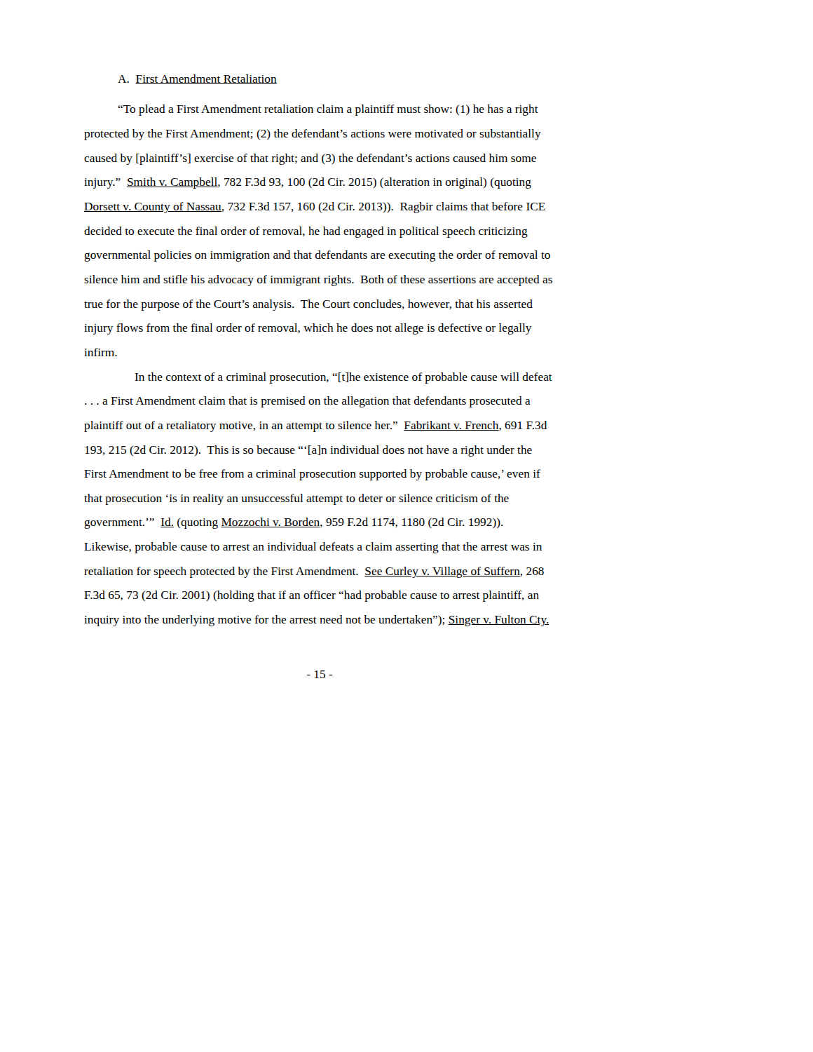A. First Amendment Retaliation
“To plead a First Amendment retaliation claim a plaintiff must show: (1) he has a right protected by the First Amendment; (2) the defendant’s actions were motivated or substantially caused by [plaintiff’s] exercise of that right; and (3) the defendant’s actions caused him some injury.” Smith v. Campbell, 782 F.3d 93, 100 (2d Cir. 2015) (alteration in original) (quoting Dorsett v. County of Nassau, 732 F.3d 157, 160 (2d Cir. 2013)). Ragbir claims that before ICE decided to execute the final order of removal, he had engaged in political speech criticizing governmental policies on immigration and that defendants are executing the order of removal to silence him and stifle his advocacy of immigrant rights. Both of these assertions are accepted as true for the purpose of the Court’s analysis. The Court concludes, however, that his asserted injury flows from the final order of removal, which he does not allege is defective or legally infirm.
In the context of a criminal prosecution, “[t]he existence of probable cause will defeat . . . a First Amendment claim that is premised on the allegation that defendants prosecuted a plaintiff out of a retaliatory motive, in an attempt to silence her.” Fabrikant v. French, 691 F.3d 193, 215 (2d Cir. 2012). This is so because “‘[a]n individual does not have a right under the First Amendment to be free from a criminal prosecution supported by probable cause,’ even if that prosecution ‘is in reality an unsuccessful attempt to deter or silence criticism of the government.’” Id. (quoting Mozzochi v. Borden, 959 F.2d 1174, 1180 (2d Cir. 1992)). Likewise, probable cause to arrest an individual defeats a claim asserting that the arrest was in retaliation for speech protected by the First Amendment. See Curley v. Village of Suffern, 268 F.3d 65, 73 (2d Cir. 2001) (holding that if an officer “had probable cause to arrest plaintiff, an inquiry into the underlying motive for the arrest need not be undertaken”); Singer v. Fulton Cty.
- 15 -